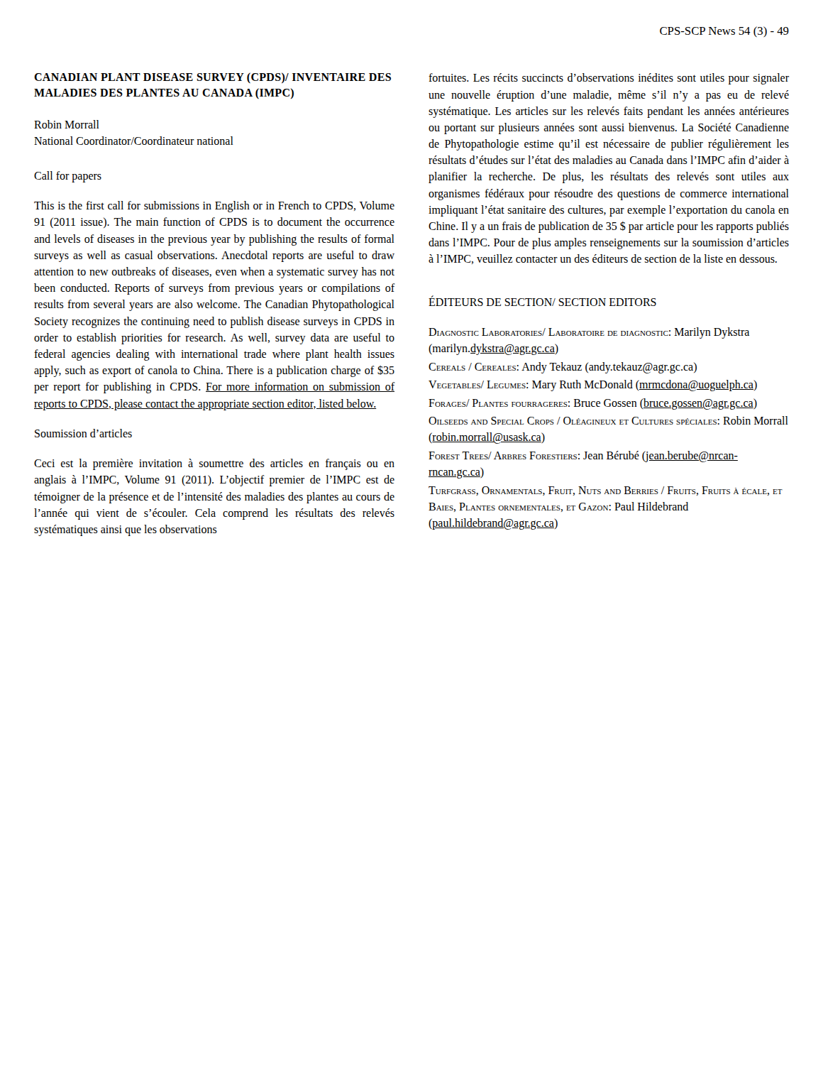CPS-SCP News 54 (3) - 49
Canadian Plant Disease Survey (CPDS)/ Inventaire des maladies des plantes au Canada (IMPC)
Robin Morrall
National Coordinator/Coordinateur national
Call for papers
This is the first call for submissions in English or in French to CPDS, Volume 91 (2011 issue). The main function of CPDS is to document the occurrence and levels of diseases in the previous year by publishing the results of formal surveys as well as casual observations. Anecdotal reports are useful to draw attention to new outbreaks of diseases, even when a systematic survey has not been conducted. Reports of surveys from previous years or compilations of results from several years are also welcome. The Canadian Phytopathological Society recognizes the continuing need to publish disease surveys in CPDS in order to establish priorities for research. As well, survey data are useful to federal agencies dealing with international trade where plant health issues apply, such as export of canola to China. There is a publication charge of $35 per report for publishing in CPDS. For more information on submission of reports to CPDS, please contact the appropriate section editor, listed below.
Soumission d’articles
Ceci est la première invitation à soumettre des articles en français ou en anglais à l’IMPC, Volume 91 (2011). L’objectif premier de l’IMPC est de témoigner de la présence et de l’intensité des maladies des plantes au cours de l’année qui vient de s’écouler. Cela comprend les résultats des relevés systématiques ainsi que les observations
fortuites. Les récits succincts d’observations inédites sont utiles pour signaler une nouvelle éruption d’une maladie, même s’il n’y a pas eu de relevé systématique. Les articles sur les relevés faits pendant les années antérieures ou portant sur plusieurs années sont aussi bienvenus. La Société Canadienne de Phytopathologie estime qu’il est nécessaire de publier régulièrement les résultats d’études sur l’état des maladies au Canada dans l’IMPC afin d’aider à planifier la recherche. De plus, les résultats des relevés sont utiles aux organismes fédéraux pour résoudre des questions de commerce international impliquant l’état sanitaire des cultures, par exemple l’exportation du canola en Chine. Il y a un frais de publication de 35 $ par article pour les rapports publiés dans l’IMPC. Pour de plus amples renseignements sur la soumission d’articles à l’IMPC, veuillez contacter un des éditeurs de section de la liste en dessous.
Éditeurs de section/ Section editors
Diagnostic Laboratories/ Laboratoire de diagnostic: Marilyn Dykstra (marilyn.dykstra@agr.gc.ca)
Cereals / Cereales: Andy Tekauz (andy.tekauz@agr.gc.ca)
Vegetables/ Legumes: Mary Ruth McDonald (mrmcdona@uoguelph.ca)
Forages/ Plantes fourrageres: Bruce Gossen (bruce.gossen@agr.gc.ca)
Oilseeds and Special Crops / Oléagineux et Cultures spéciales: Robin Morrall (robin.morrall@usask.ca)
Forest Trees/ Arbres Forestiers: Jean Bérubé (jean.berube@nrcan-rncan.gc.ca)
Turfgrass, Ornamentals, Fruit, Nuts and Berries / Fruits, Fruits à écale, et Baies, Plantes ornementales, et Gazon: Paul Hildebrand (paul.hildebrand@agr.gc.ca)